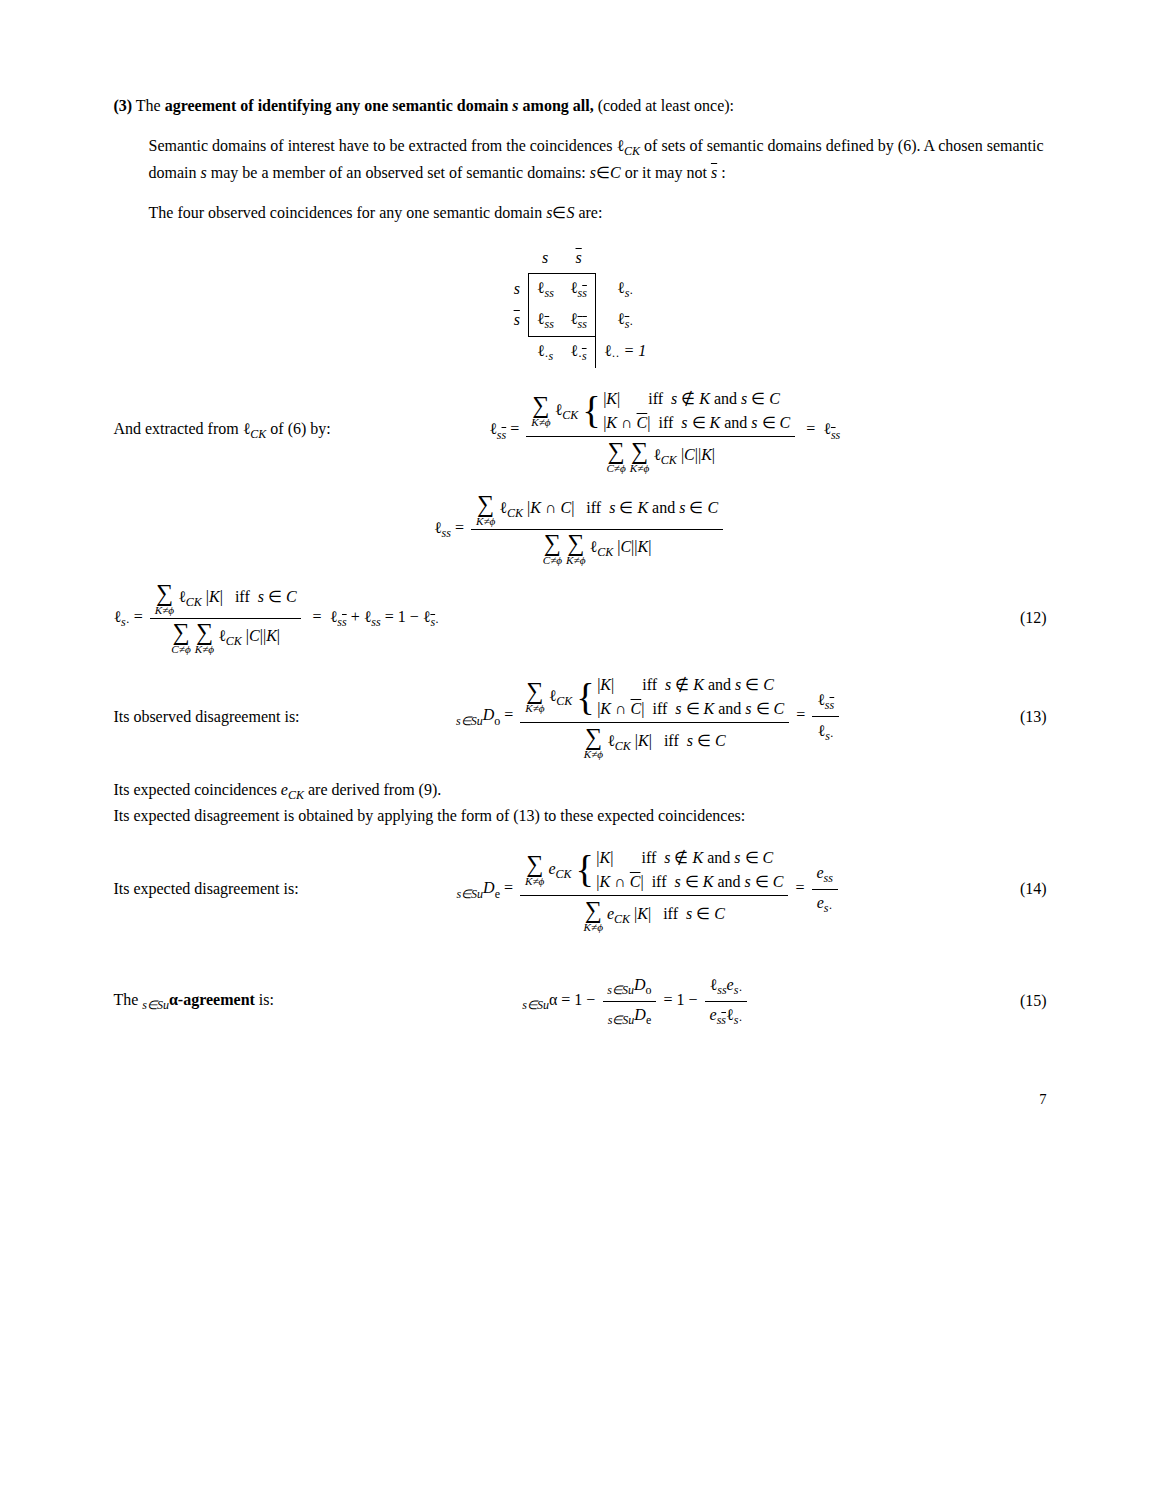(3) The agreement of identifying any one semantic domain s among all, (coded at least once):
Semantic domains of interest have to be extracted from the coincidences ℓCK of sets of semantic domains defined by (6). A chosen semantic domain s may be a member of an observed set of semantic domains: s∈C or it may not s :
The four observed coincidences for any one semantic domain s∈S are:
| | s | s | |
| s | ℓ ss | ℓ s s | ℓ s · |
| s | ℓ s s | ℓ s s | ℓ s · |
| | ℓ · s | ℓ · s | ℓ ·· = 1 |
And extracted from ℓCK of (6) by:
ℓss = ∑K≠ϕ ℓCK {
|K| iff s ∉ K and s ∈ C
|K ∩ C| iff s ∈ K and s ∈ C
∑C≠ϕ ∑K≠ϕ ℓCK |C||K| = ℓss
ℓss = ∑K≠ϕ ℓCK |K ∩ C| iff s ∈ K and s ∈ C ∑C≠ϕ ∑K≠ϕ ℓCK |C||K|
ℓs· = ∑K≠ϕ ℓCK |K| iff s ∈ C ∑C≠ϕ ∑K≠ϕ ℓCK |C||K| = ℓss + ℓss = 1 − ℓs·
(12)
Its observed disagreement is:
s∈SuDo = ∑K≠ϕ ℓCK {
|K| iff s ∉ K and s ∈ C
|K ∩ C| iff s ∈ K and s ∈ C
∑K≠ϕ ℓCK |K| iff s ∈ C = ℓss ℓs·
(13)
Its expected coincidences eCK are derived from (9).
Its expected disagreement is obtained by applying the form of (13) to these expected coincidences:
Its expected disagreement is:
s∈SuDe = ∑K≠ϕ eCK {
|K| iff s ∉ K and s ∈ C
|K ∩ C| iff s ∈ K and s ∈ C
∑K≠ϕ eCK |K| iff s ∈ C = ess es·
(14)
The s∈Suα-agreement is:
s∈Suα = 1 − s∈SuDo s∈SuDe = 1 − ℓsses· essℓs·
(15)
7